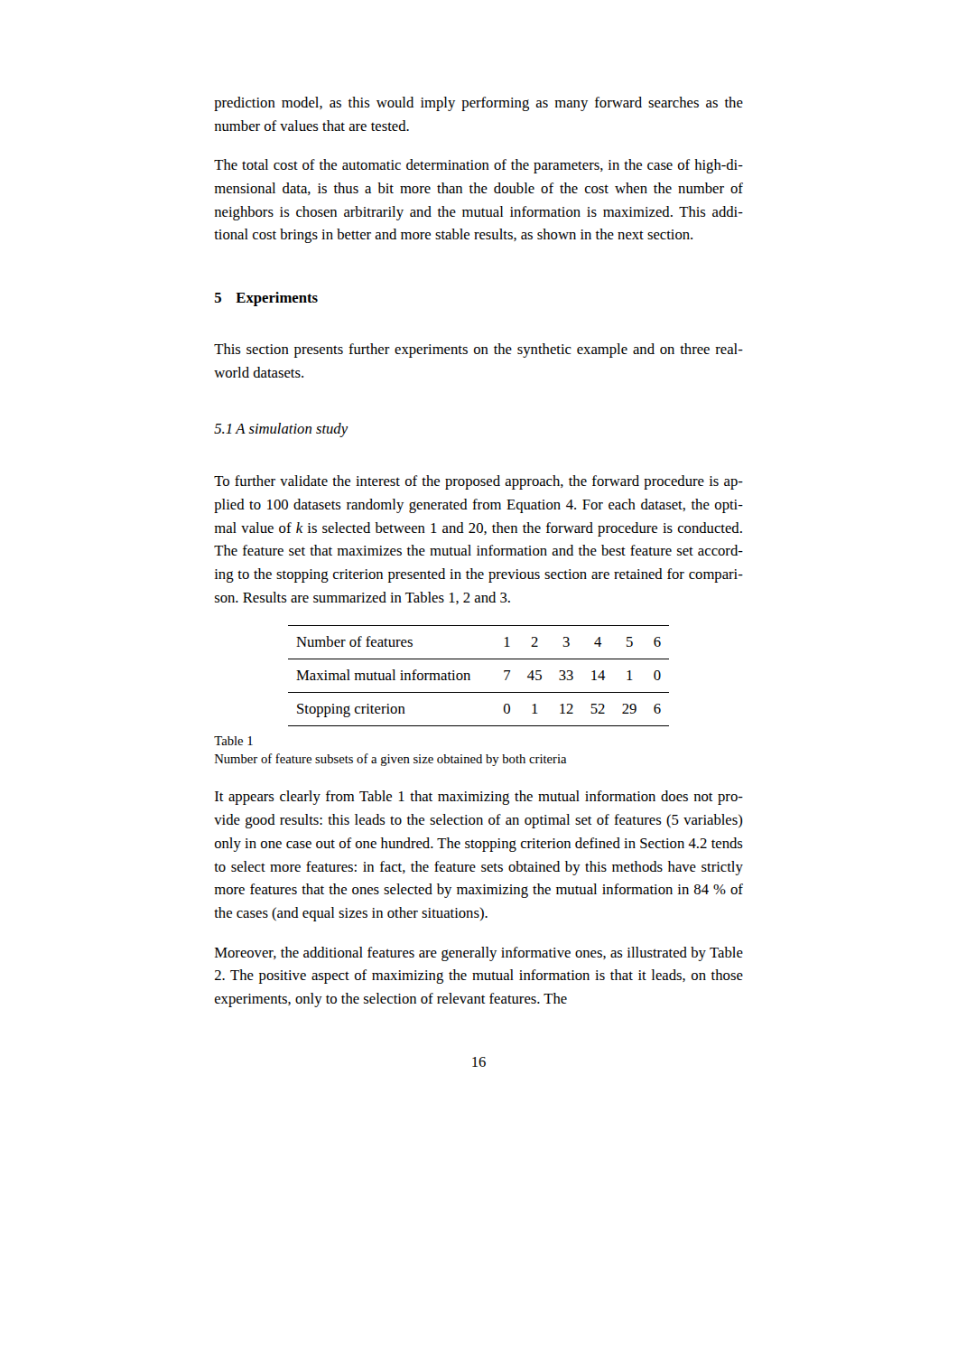prediction model, as this would imply performing as many forward searches as the number of values that are tested.
The total cost of the automatic determination of the parameters, in the case of high-dimensional data, is thus a bit more than the double of the cost when the number of neighbors is chosen arbitrarily and the mutual information is maximized. This additional cost brings in better and more stable results, as shown in the next section.
5 Experiments
This section presents further experiments on the synthetic example and on three real-world datasets.
5.1 A simulation study
To further validate the interest of the proposed approach, the forward procedure is applied to 100 datasets randomly generated from Equation 4. For each dataset, the optimal value of k is selected between 1 and 20, then the forward procedure is conducted. The feature set that maximizes the mutual information and the best feature set according to the stopping criterion presented in the previous section are retained for comparison. Results are summarized in Tables 1, 2 and 3.
| Number of features | 1 | 2 | 3 | 4 | 5 | 6 |
| Maximal mutual information | 7 | 45 | 33 | 14 | 1 | 0 |
| Stopping criterion | 0 | 1 | 12 | 52 | 29 | 6 |
Table 1 Number of feature subsets of a given size obtained by both criteria
It appears clearly from Table 1 that maximizing the mutual information does not provide good results: this leads to the selection of an optimal set of features (5 variables) only in one case out of one hundred. The stopping criterion defined in Section 4.2 tends to select more features: in fact, the feature sets obtained by this methods have strictly more features that the ones selected by maximizing the mutual information in 84 % of the cases (and equal sizes in other situations).
Moreover, the additional features are generally informative ones, as illustrated by Table 2. The positive aspect of maximizing the mutual information is that it leads, on those experiments, only to the selection of relevant features. The
16